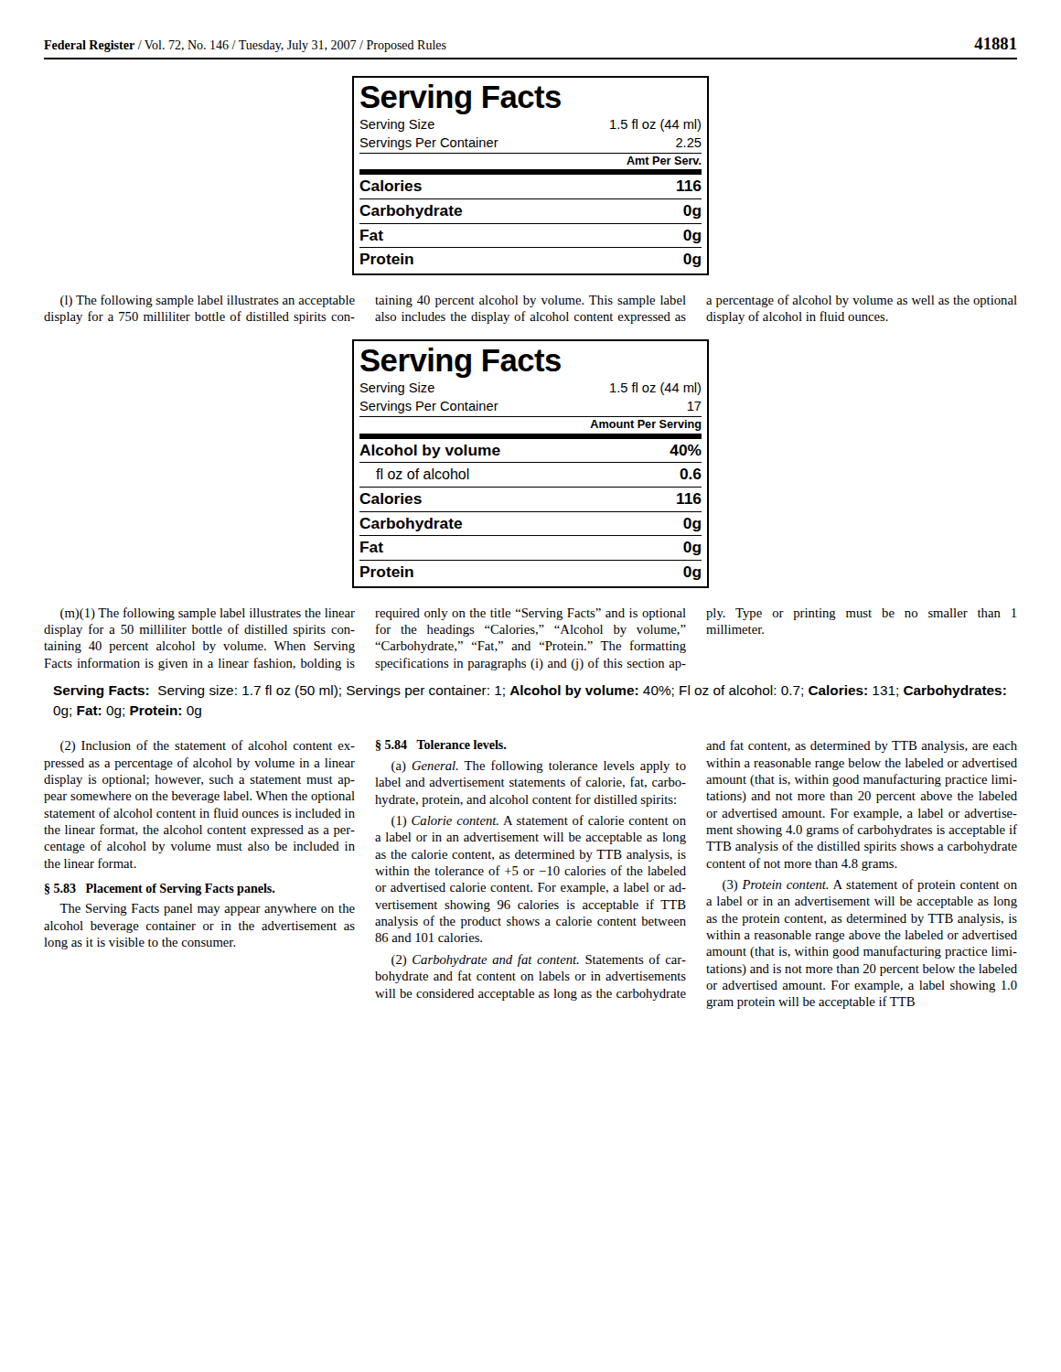Federal Register / Vol. 72, No. 146 / Tuesday, July 31, 2007 / Proposed Rules
41881
Serving Facts
| Serving Size | 1.5 fl oz (44 ml) |
| Servings Per Container | 2.25 |
| Amt Per Serv. |
| Calories | 116 |
| Carbohydrate | 0g |
| Fat | 0g |
| Protein | 0g |
(l) The following sample label illustrates an acceptable display for a 750 milliliter bottle of distilled spirits containing 40 percent alcohol by volume. This sample label also includes the display of alcohol content expressed as a percentage of alcohol by volume as well as the optional display of alcohol in fluid ounces.
Serving Facts
| Serving Size | 1.5 fl oz (44 ml) |
| Servings Per Container | 17 |
| Amount Per Serving |
| Alcohol by volume | 40% |
| fl oz of alcohol | 0.6 |
| Calories | 116 |
| Carbohydrate | 0g |
| Fat | 0g |
| Protein | 0g |
(m)(1) The following sample label illustrates the linear display for a 50 milliliter bottle of distilled spirits containing 40 percent alcohol by volume. When Serving Facts information is given in a linear fashion, bolding is required only on the title “Serving Facts” and is optional for the headings “Calories,” “Alcohol by volume,” “Carbohydrate,” “Fat,” and “Protein.” The formatting specifications in paragraphs (i) and (j) of this section apply. Type or printing must be no smaller than 1 millimeter.
Serving Facts: Serving size: 1.7 fl oz (50 ml); Servings per container: 1; Alcohol by volume: 40%; Fl oz of alcohol: 0.7; Calories: 131; Carbohydrates: 0g; Fat: 0g; Protein: 0g
(2) Inclusion of the statement of alcohol content expressed as a percentage of alcohol by volume in a linear display is optional; however, such a statement must appear somewhere on the beverage label. When the optional statement of alcohol content in fluid ounces is included in the linear format, the alcohol content expressed as a percentage of alcohol by volume must also be included in the linear format.
§ 5.83 Placement of Serving Facts panels.
The Serving Facts panel may appear anywhere on the alcohol beverage container or in the advertisement as long as it is visible to the consumer.
§ 5.84 Tolerance levels.
(a) General. The following tolerance levels apply to label and advertisement statements of calorie, fat, carbohydrate, protein, and alcohol content for distilled spirits:
(1) Calorie content. A statement of calorie content on a label or in an advertisement will be acceptable as long as the calorie content, as determined by TTB analysis, is within the tolerance of +5 or −10 calories of the labeled or advertised calorie content. For example, a label or advertisement showing 96 calories is acceptable if TTB analysis of the product shows a calorie content between 86 and 101 calories.
(2) Carbohydrate and fat content. Statements of carbohydrate and fat content on labels or in advertisements will be considered acceptable as long as the carbohydrate and fat content, as determined by TTB analysis, are each within a reasonable range below the labeled or advertised amount (that is, within good manufacturing practice limitations) and not more than 20 percent above the labeled or advertised amount. For example, a label or advertisement showing 4.0 grams of carbohydrates is acceptable if TTB analysis of the distilled spirits shows a carbohydrate content of not more than 4.8 grams.
(3) Protein content. A statement of protein content on a label or in an advertisement will be acceptable as long as the protein content, as determined by TTB analysis, is within a reasonable range above the labeled or advertised amount (that is, within good manufacturing practice limitations) and is not more than 20 percent below the labeled or advertised amount. For example, a label showing 1.0 gram protein will be acceptable if TTB